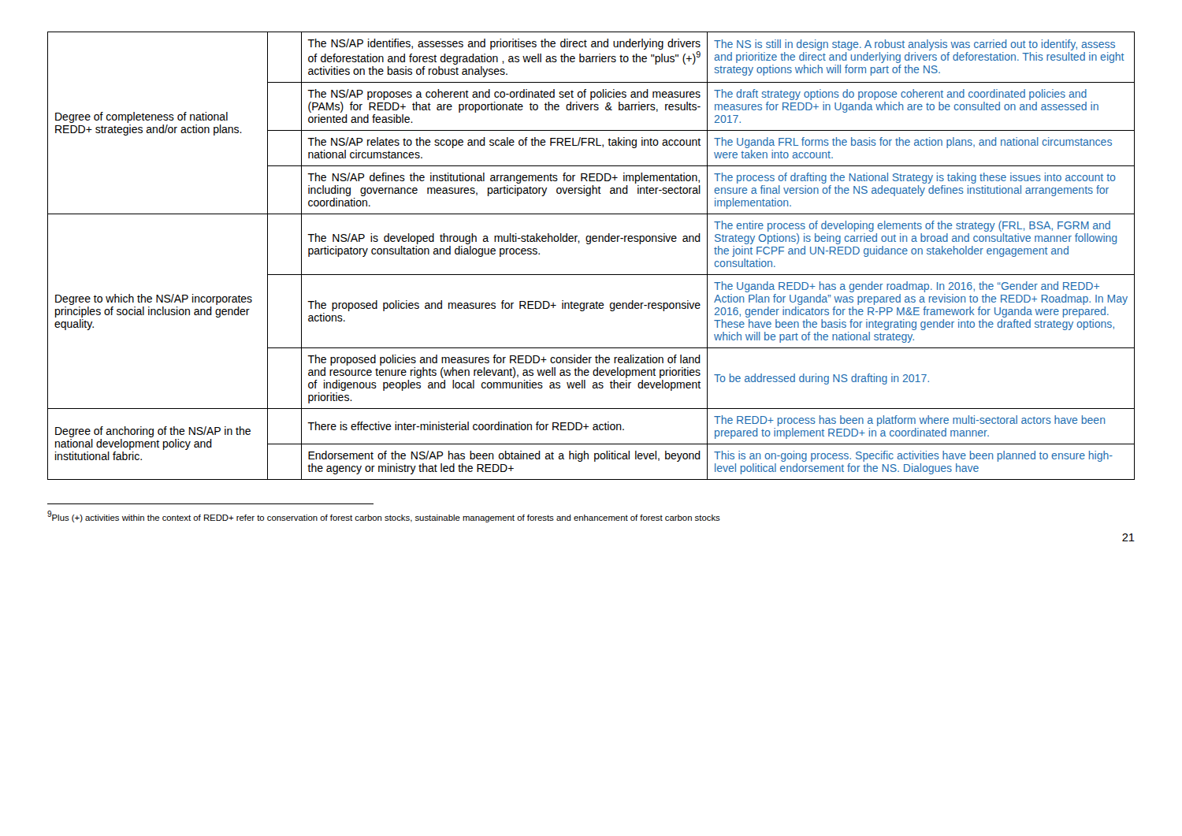| Degree of completeness of national REDD+ strategies and/or action plans. | | The NS/AP identifies, assesses and prioritises the direct and underlying drivers of deforestation and forest degradation , as well as the barriers to the "plus" (+) 9 activities on the basis of robust analyses. | The NS is still in design stage. A robust analysis was carried out to identify, assess and prioritize the direct and underlying drivers of deforestation. This resulted in eight strategy options which will form part of the NS. |
| | The NS/AP proposes a coherent and co-ordinated set of policies and measures (PAMs) for REDD+ that are proportionate to the drivers & barriers, results-oriented and feasible. | The draft strategy options do propose coherent and coordinated policies and measures for REDD+ in Uganda which are to be consulted on and assessed in 2017. |
| | The NS/AP relates to the scope and scale of the FREL/FRL, taking into account national circumstances. | The Uganda FRL forms the basis for the action plans, and national circumstances were taken into account. |
| | The NS/AP defines the institutional arrangements for REDD+ implementation, including governance measures, participatory oversight and inter-sectoral coordination. | The process of drafting the National Strategy is taking these issues into account to ensure a final version of the NS adequately defines institutional arrangements for implementation. |
| Degree to which the NS/AP incorporates principles of social inclusion and gender equality. | | The NS/AP is developed through a multi-stakeholder, gender-responsive and participatory consultation and dialogue process. | The entire process of developing elements of the strategy (FRL, BSA, FGRM and Strategy Options) is being carried out in a broad and consultative manner following the joint FCPF and UN-REDD guidance on stakeholder engagement and consultation. |
| | The proposed policies and measures for REDD+ integrate gender-responsive actions. | The Uganda REDD+ has a gender roadmap. In 2016, the “Gender and REDD+ Action Plan for Uganda” was prepared as a revision to the REDD+ Roadmap. In May 2016, gender indicators for the R-PP M&E framework for Uganda were prepared. These have been the basis for integrating gender into the drafted strategy options, which will be part of the national strategy. |
| | The proposed policies and measures for REDD+ consider the realization of land and resource tenure rights (when relevant), as well as the development priorities of indigenous peoples and local communities as well as their development priorities. | To be addressed during NS drafting in 2017. |
| Degree of anchoring of the NS/AP in the national development policy and institutional fabric. | | There is effective inter-ministerial coordination for REDD+ action. | The REDD+ process has been a platform where multi-sectoral actors have been prepared to implement REDD+ in a coordinated manner. |
| | Endorsement of the NS/AP has been obtained at a high political level, beyond the agency or ministry that led the REDD+ | This is an on-going process. Specific activities have been planned to ensure high-level political endorsement for the NS. Dialogues have |
9Plus (+) activities within the context of REDD+ refer to conservation of forest carbon stocks, sustainable management of forests and enhancement of forest carbon stocks
21